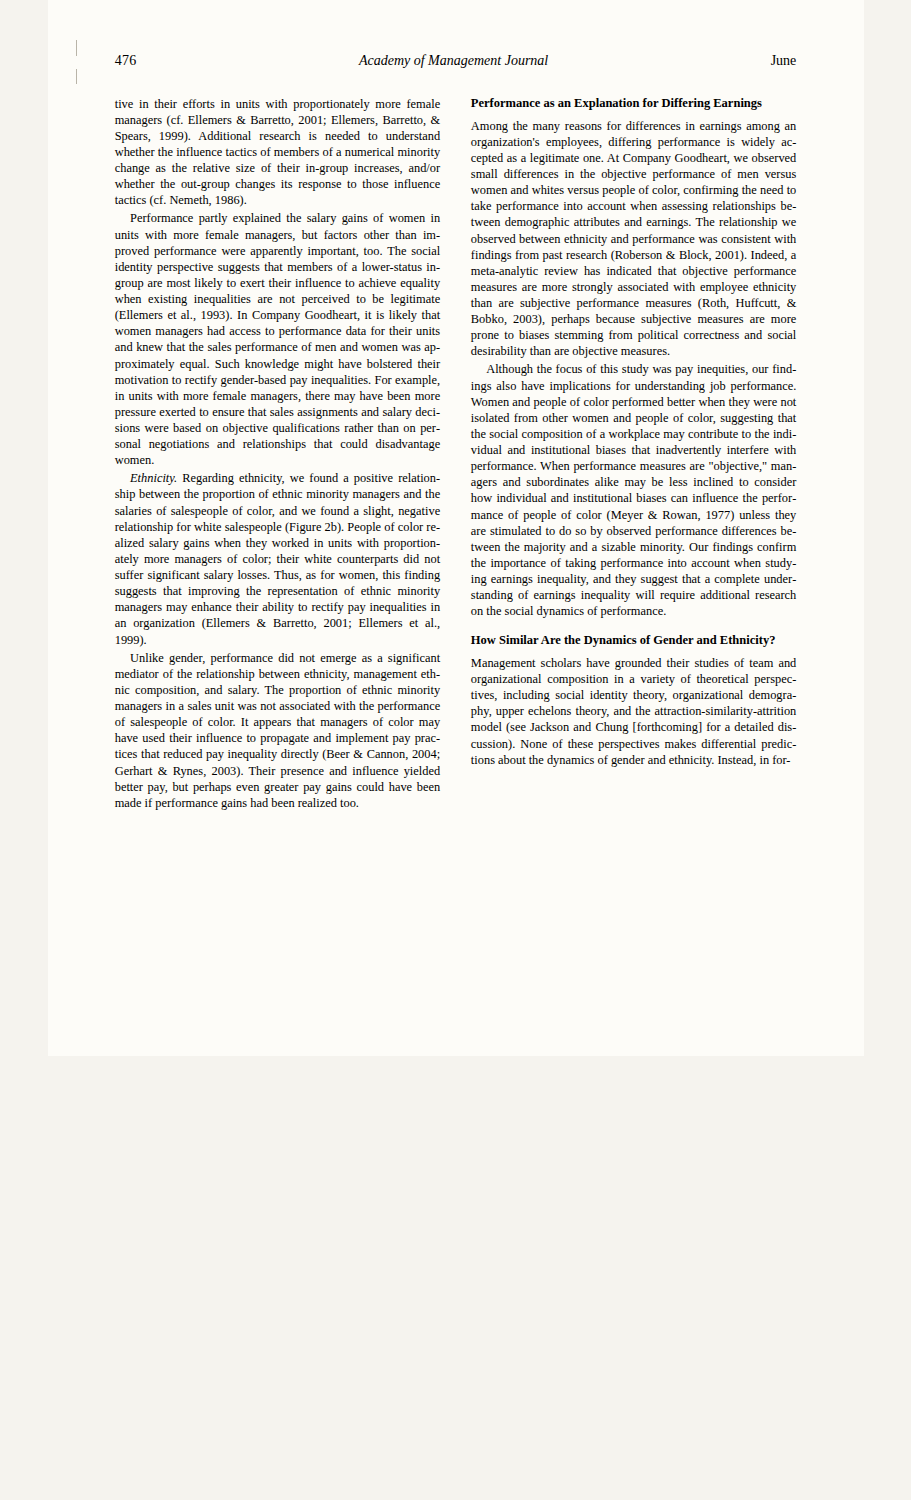476 Academy of Management Journal June
tive in their efforts in units with proportionately more female managers (cf. Ellemers & Barretto, 2001; Ellemers, Barretto, & Spears, 1999). Additional research is needed to understand whether the influence tactics of members of a numerical minority change as the relative size of their in-group increases, and/or whether the out-group changes its response to those influence tactics (cf. Nemeth, 1986).
Performance partly explained the salary gains of women in units with more female managers, but factors other than improved performance were apparently important, too. The social identity perspective suggests that members of a lower-status in-group are most likely to exert their influence to achieve equality when existing inequalities are not perceived to be legitimate (Ellemers et al., 1993). In Company Goodheart, it is likely that women managers had access to performance data for their units and knew that the sales performance of men and women was approximately equal. Such knowledge might have bolstered their motivation to rectify gender-based pay inequalities. For example, in units with more female managers, there may have been more pressure exerted to ensure that sales assignments and salary decisions were based on objective qualifications rather than on personal negotiations and relationships that could disadvantage women.
Ethnicity. Regarding ethnicity, we found a positive relationship between the proportion of ethnic minority managers and the salaries of salespeople of color, and we found a slight, negative relationship for white salespeople (Figure 2b). People of color realized salary gains when they worked in units with proportionately more managers of color; their white counterparts did not suffer significant salary losses. Thus, as for women, this finding suggests that improving the representation of ethnic minority managers may enhance their ability to rectify pay inequalities in an organization (Ellemers & Barretto, 2001; Ellemers et al., 1999).
Unlike gender, performance did not emerge as a significant mediator of the relationship between ethnicity, management ethnic composition, and salary. The proportion of ethnic minority managers in a sales unit was not associated with the performance of salespeople of color. It appears that managers of color may have used their influence to propagate and implement pay practices that reduced pay inequality directly (Beer & Cannon, 2004; Gerhart & Rynes, 2003). Their presence and influence yielded better pay, but perhaps even greater pay gains could have been made if performance gains had been realized too.
Performance as an Explanation for Differing Earnings
Among the many reasons for differences in earnings among an organization's employees, differing performance is widely accepted as a legitimate one. At Company Goodheart, we observed small differences in the objective performance of men versus women and whites versus people of color, confirming the need to take performance into account when assessing relationships between demographic attributes and earnings. The relationship we observed between ethnicity and performance was consistent with findings from past research (Roberson & Block, 2001). Indeed, a meta-analytic review has indicated that objective performance measures are more strongly associated with employee ethnicity than are subjective performance measures (Roth, Huffcutt, & Bobko, 2003), perhaps because subjective measures are more prone to biases stemming from political correctness and social desirability than are objective measures.
Although the focus of this study was pay inequities, our findings also have implications for understanding job performance. Women and people of color performed better when they were not isolated from other women and people of color, suggesting that the social composition of a workplace may contribute to the individual and institutional biases that inadvertently interfere with performance. When performance measures are "objective," managers and subordinates alike may be less inclined to consider how individual and institutional biases can influence the performance of people of color (Meyer & Rowan, 1977) unless they are stimulated to do so by observed performance differences between the majority and a sizable minority. Our findings confirm the importance of taking performance into account when studying earnings inequality, and they suggest that a complete understanding of earnings inequality will require additional research on the social dynamics of performance.
How Similar Are the Dynamics of Gender and Ethnicity?
Management scholars have grounded their studies of team and organizational composition in a variety of theoretical perspectives, including social identity theory, organizational demography, upper echelons theory, and the attraction-similarity-attrition model (see Jackson and Chung [forthcoming] for a detailed discussion). None of these perspectives makes differential predictions about the dynamics of gender and ethnicity. Instead, in for-